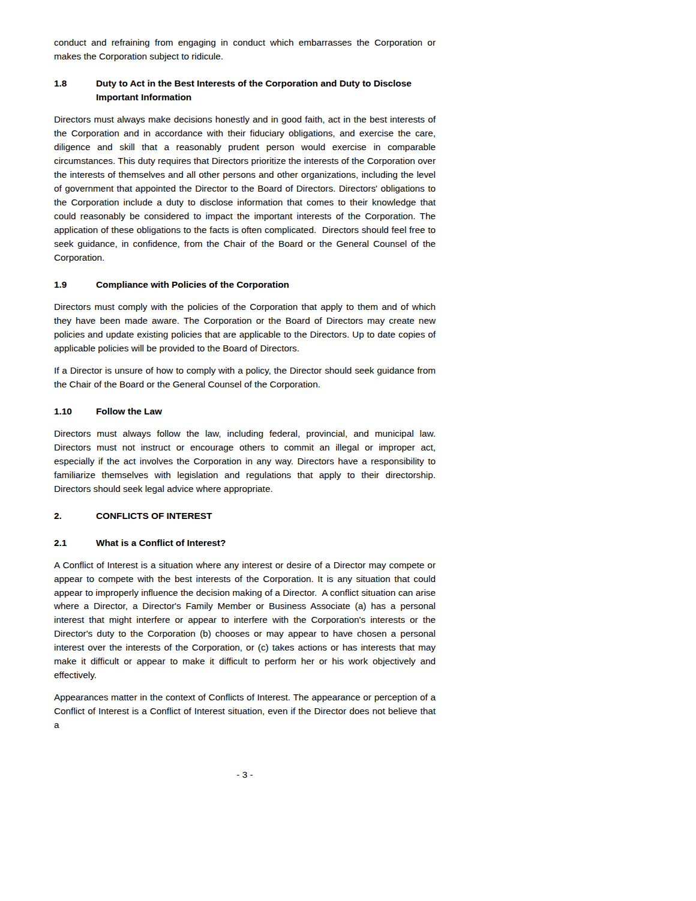conduct and refraining from engaging in conduct which embarrasses the Corporation or makes the Corporation subject to ridicule.
1.8 Duty to Act in the Best Interests of the Corporation and Duty to Disclose Important Information
Directors must always make decisions honestly and in good faith, act in the best interests of the Corporation and in accordance with their fiduciary obligations, and exercise the care, diligence and skill that a reasonably prudent person would exercise in comparable circumstances. This duty requires that Directors prioritize the interests of the Corporation over the interests of themselves and all other persons and other organizations, including the level of government that appointed the Director to the Board of Directors. Directors' obligations to the Corporation include a duty to disclose information that comes to their knowledge that could reasonably be considered to impact the important interests of the Corporation. The application of these obligations to the facts is often complicated. Directors should feel free to seek guidance, in confidence, from the Chair of the Board or the General Counsel of the Corporation.
1.9 Compliance with Policies of the Corporation
Directors must comply with the policies of the Corporation that apply to them and of which they have been made aware. The Corporation or the Board of Directors may create new policies and update existing policies that are applicable to the Directors. Up to date copies of applicable policies will be provided to the Board of Directors.
If a Director is unsure of how to comply with a policy, the Director should seek guidance from the Chair of the Board or the General Counsel of the Corporation.
1.10 Follow the Law
Directors must always follow the law, including federal, provincial, and municipal law. Directors must not instruct or encourage others to commit an illegal or improper act, especially if the act involves the Corporation in any way. Directors have a responsibility to familiarize themselves with legislation and regulations that apply to their directorship. Directors should seek legal advice where appropriate.
2. CONFLICTS OF INTEREST
2.1 What is a Conflict of Interest?
A Conflict of Interest is a situation where any interest or desire of a Director may compete or appear to compete with the best interests of the Corporation. It is any situation that could appear to improperly influence the decision making of a Director. A conflict situation can arise where a Director, a Director's Family Member or Business Associate (a) has a personal interest that might interfere or appear to interfere with the Corporation's interests or the Director's duty to the Corporation (b) chooses or may appear to have chosen a personal interest over the interests of the Corporation, or (c) takes actions or has interests that may make it difficult or appear to make it difficult to perform her or his work objectively and effectively.
Appearances matter in the context of Conflicts of Interest. The appearance or perception of a Conflict of Interest is a Conflict of Interest situation, even if the Director does not believe that a
- 3 -